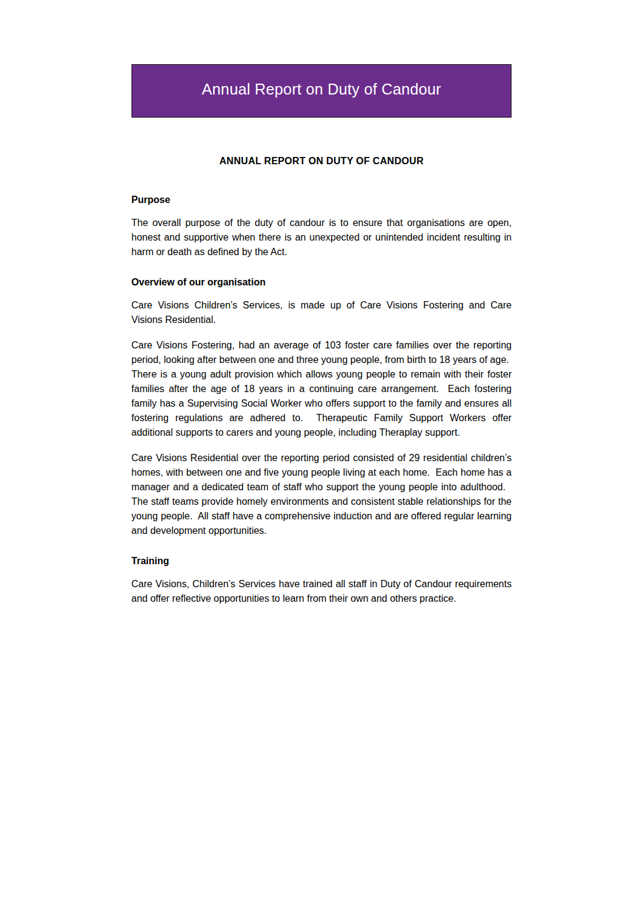Annual Report on Duty of Candour
ANNUAL REPORT ON DUTY OF CANDOUR
Purpose
The overall purpose of the duty of candour is to ensure that organisations are open, honest and supportive when there is an unexpected or unintended incident resulting in harm or death as defined by the Act.
Overview of our organisation
Care Visions Children’s Services, is made up of Care Visions Fostering and Care Visions Residential.
Care Visions Fostering, had an average of 103 foster care families over the reporting period, looking after between one and three young people, from birth to 18 years of age. There is a young adult provision which allows young people to remain with their foster families after the age of 18 years in a continuing care arrangement. Each fostering family has a Supervising Social Worker who offers support to the family and ensures all fostering regulations are adhered to. Therapeutic Family Support Workers offer additional supports to carers and young people, including Theraplay support.
Care Visions Residential over the reporting period consisted of 29 residential children’s homes, with between one and five young people living at each home. Each home has a manager and a dedicated team of staff who support the young people into adulthood. The staff teams provide homely environments and consistent stable relationships for the young people. All staff have a comprehensive induction and are offered regular learning and development opportunities.
Training
Care Visions, Children’s Services have trained all staff in Duty of Candour requirements and offer reflective opportunities to learn from their own and others practice.